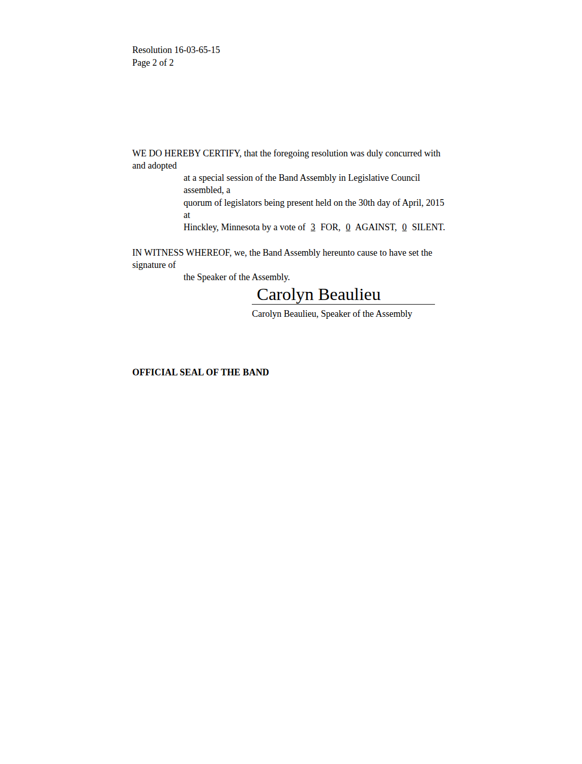Resolution 16-03-65-15
Page 2 of 2
WE DO HEREBY CERTIFY, that the foregoing resolution was duly concurred with and adopted at a special session of the Band Assembly in Legislative Council assembled, a quorum of legislators being present held on the 30th day of April, 2015 at Hinckley, Minnesota by a vote of 3 FOR, 0 AGAINST, 0 SILENT.
IN WITNESS WHEREOF, we, the Band Assembly hereunto cause to have set the signature of the Speaker of the Assembly.
Carolyn Beaulieu
Carolyn Beaulieu, Speaker of the Assembly
OFFICIAL SEAL OF THE BAND